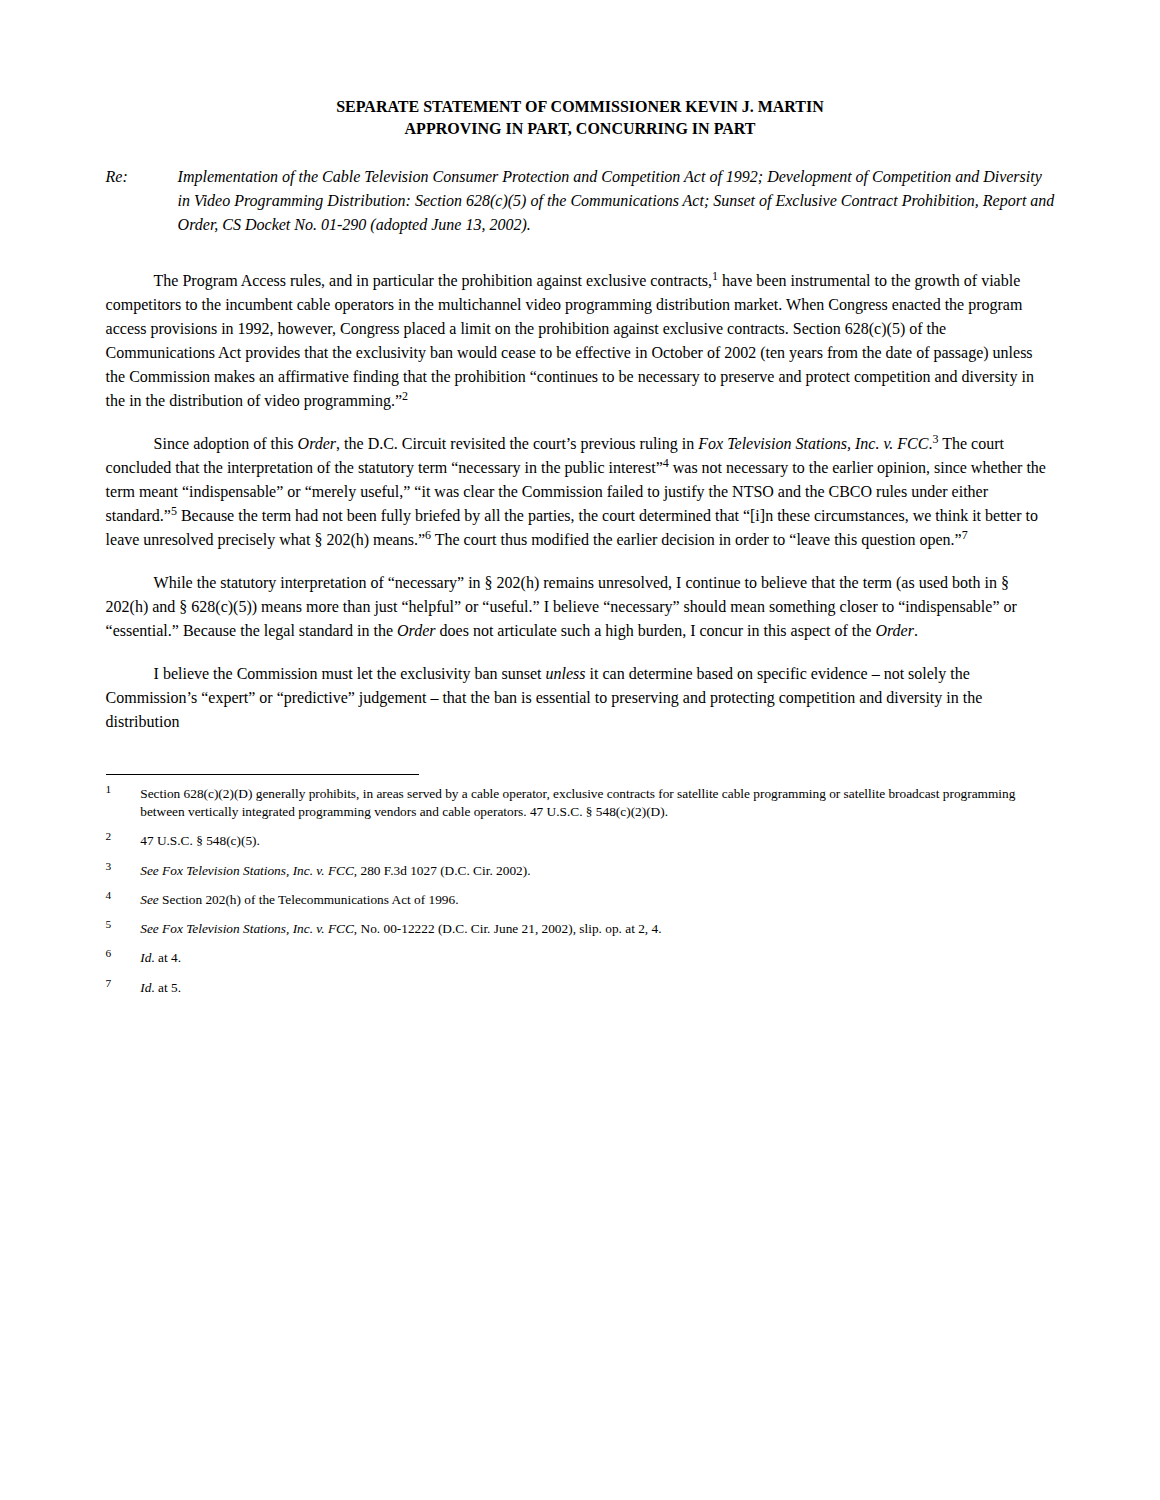SEPARATE STATEMENT OF COMMISSIONER KEVIN J. MARTIN
APPROVING IN PART, CONCURRING IN PART
Re:
Implementation of the Cable Television Consumer Protection and Competition Act of 1992; Development of Competition and Diversity in Video Programming Distribution: Section 628(c)(5) of the Communications Act; Sunset of Exclusive Contract Prohibition, Report and Order, CS Docket No. 01-290 (adopted June 13, 2002).
The Program Access rules, and in particular the prohibition against exclusive contracts,1 have been instrumental to the growth of viable competitors to the incumbent cable operators in the multichannel video programming distribution market. When Congress enacted the program access provisions in 1992, however, Congress placed a limit on the prohibition against exclusive contracts. Section 628(c)(5) of the Communications Act provides that the exclusivity ban would cease to be effective in October of 2002 (ten years from the date of passage) unless the Commission makes an affirmative finding that the prohibition “continues to be necessary to preserve and protect competition and diversity in the in the distribution of video programming.”2
Since adoption of this Order, the D.C. Circuit revisited the court’s previous ruling in Fox Television Stations, Inc. v. FCC.3 The court concluded that the interpretation of the statutory term “necessary in the public interest”4 was not necessary to the earlier opinion, since whether the term meant “indispensable” or “merely useful,” “it was clear the Commission failed to justify the NTSO and the CBCO rules under either standard.”5 Because the term had not been fully briefed by all the parties, the court determined that “[i]n these circumstances, we think it better to leave unresolved precisely what § 202(h) means.”6 The court thus modified the earlier decision in order to “leave this question open.”7
While the statutory interpretation of “necessary” in § 202(h) remains unresolved, I continue to believe that the term (as used both in § 202(h) and § 628(c)(5)) means more than just “helpful” or “useful.” I believe “necessary” should mean something closer to “indispensable” or “essential.” Because the legal standard in the Order does not articulate such a high burden, I concur in this aspect of the Order.
I believe the Commission must let the exclusivity ban sunset unless it can determine based on specific evidence – not solely the Commission’s “expert” or “predictive” judgement – that the ban is essential to preserving and protecting competition and diversity in the distribution
1
Section 628(c)(2)(D) generally prohibits, in areas served by a cable operator, exclusive contracts for satellite cable programming or satellite broadcast programming between vertically integrated programming vendors and cable operators. 47 U.S.C. § 548(c)(2)(D).
2
47 U.S.C. § 548(c)(5).
3
See Fox Television Stations, Inc. v. FCC, 280 F.3d 1027 (D.C. Cir. 2002).
4
See Section 202(h) of the Telecommunications Act of 1996.
5
See Fox Television Stations, Inc. v. FCC, No. 00-12222 (D.C. Cir. June 21, 2002), slip. op. at 2, 4.
6
Id. at 4.
7
Id. at 5.